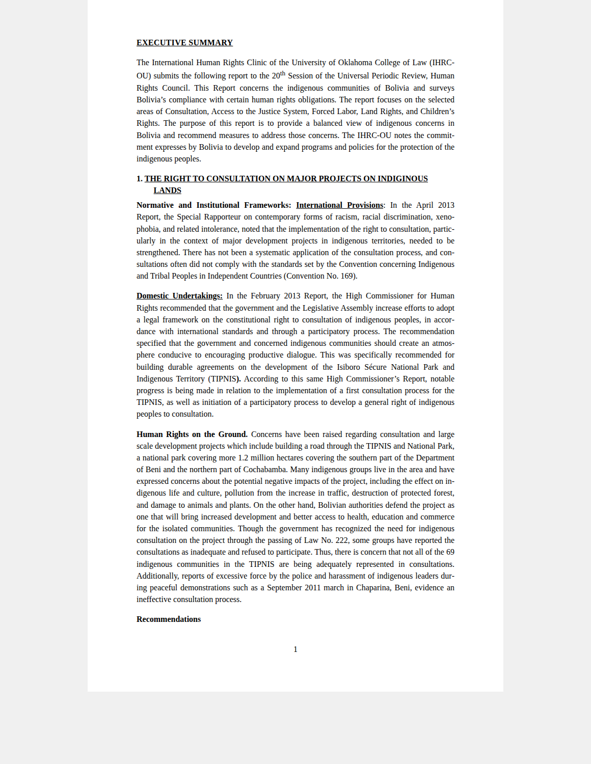EXECUTIVE SUMMARY
The International Human Rights Clinic of the University of Oklahoma College of Law (IHRC-OU) submits the following report to the 20th Session of the Universal Periodic Review, Human Rights Council. This Report concerns the indigenous communities of Bolivia and surveys Bolivia’s compliance with certain human rights obligations. The report focuses on the selected areas of Consultation, Access to the Justice System, Forced Labor, Land Rights, and Children’s Rights. The purpose of this report is to provide a balanced view of indigenous concerns in Bolivia and recommend measures to address those concerns. The IHRC-OU notes the commitment expresses by Bolivia to develop and expand programs and policies for the protection of the indigenous peoples.
1. The right to consultation on major projects on indiginous lands
Normative and Institutional Frameworks: International Provisions: In the April 2013 Report, the Special Rapporteur on contemporary forms of racism, racial discrimination, xenophobia, and related intolerance, noted that the implementation of the right to consultation, particularly in the context of major development projects in indigenous territories, needed to be strengthened. There has not been a systematic application of the consultation process, and consultations often did not comply with the standards set by the Convention concerning Indigenous and Tribal Peoples in Independent Countries (Convention No. 169).
Domestic Undertakings: In the February 2013 Report, the High Commissioner for Human Rights recommended that the government and the Legislative Assembly increase efforts to adopt a legal framework on the constitutional right to consultation of indigenous peoples, in accordance with international standards and through a participatory process. The recommendation specified that the government and concerned indigenous communities should create an atmosphere conducive to encouraging productive dialogue. This was specifically recommended for building durable agreements on the development of the Isiboro Sécure National Park and Indigenous Territory (TIPNIS). According to this same High Commissioner’s Report, notable progress is being made in relation to the implementation of a first consultation process for the TIPNIS, as well as initiation of a participatory process to develop a general right of indigenous peoples to consultation.
Human Rights on the Ground. Concerns have been raised regarding consultation and large scale development projects which include building a road through the TIPNIS and National Park, a national park covering more 1.2 million hectares covering the southern part of the Department of Beni and the northern part of Cochabamba. Many indigenous groups live in the area and have expressed concerns about the potential negative impacts of the project, including the effect on indigenous life and culture, pollution from the increase in traffic, destruction of protected forest, and damage to animals and plants. On the other hand, Bolivian authorities defend the project as one that will bring increased development and better access to health, education and commerce for the isolated communities. Though the government has recognized the need for indigenous consultation on the project through the passing of Law No. 222, some groups have reported the consultations as inadequate and refused to participate. Thus, there is concern that not all of the 69 indigenous communities in the TIPNIS are being adequately represented in consultations. Additionally, reports of excessive force by the police and harassment of indigenous leaders during peaceful demonstrations such as a September 2011 march in Chaparina, Beni, evidence an ineffective consultation process.
Recommendations
1